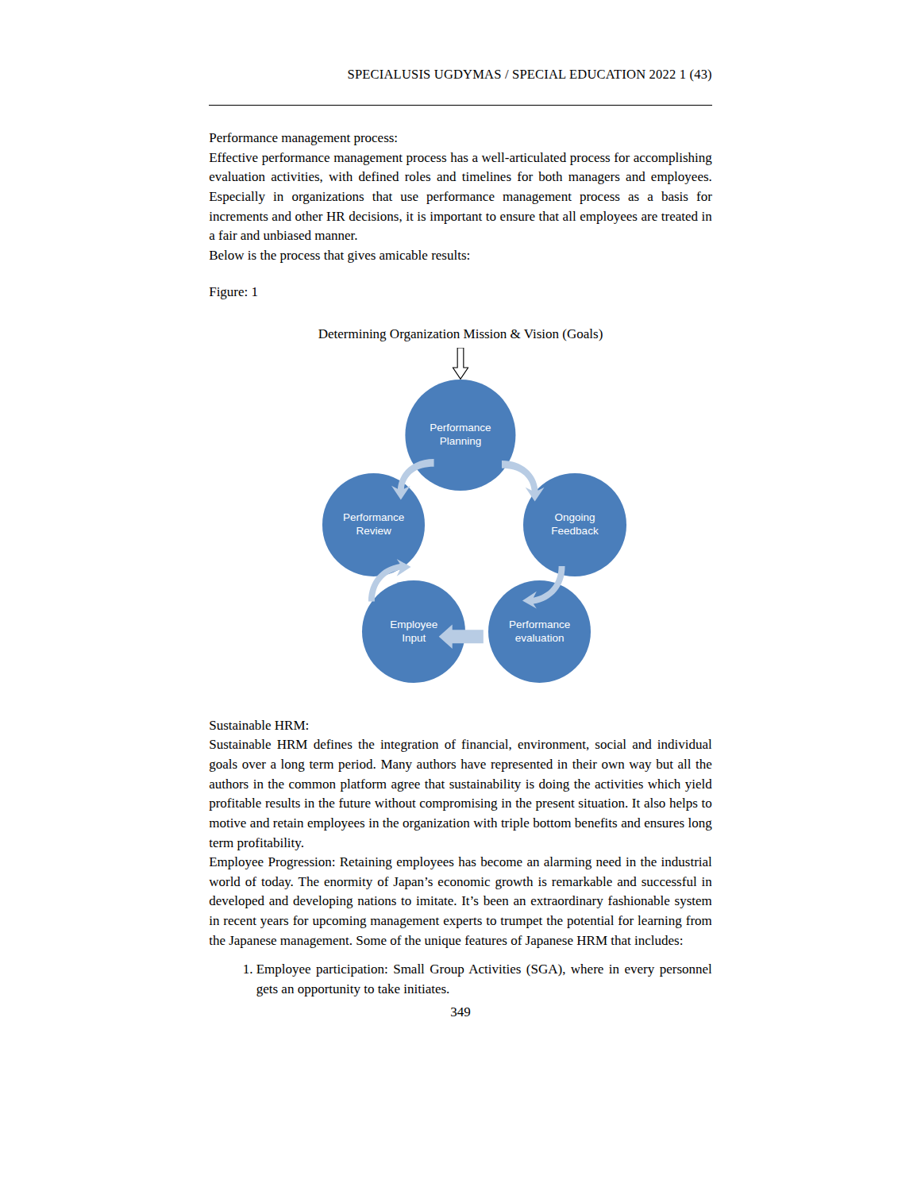SPECIALUSIS UGDYMAS / SPECIAL EDUCATION 2022 1 (43)
Performance management process:
Effective performance management process has a well-articulated process for accomplishing evaluation activities, with defined roles and timelines for both managers and employees. Especially in organizations that use performance management process as a basis for increments and other HR decisions, it is important to ensure that all employees are treated in a fair and unbiased manner.
Below is the process that gives amicable results:
Figure: 1
Determining Organization Mission & Vision (Goals)
Performance
Planning
Ongoing
Feedback
Performance
evaluation
Employee
Input
Performance
Review
Sustainable HRM:
Sustainable HRM defines the integration of financial, environment, social and individual goals over a long term period. Many authors have represented in their own way but all the authors in the common platform agree that sustainability is doing the activities which yield profitable results in the future without compromising in the present situation. It also helps to motive and retain employees in the organization with triple bottom benefits and ensures long term profitability.
Employee Progression: Retaining employees has become an alarming need in the industrial world of today. The enormity of Japan’s economic growth is remarkable and successful in developed and developing nations to imitate. It’s been an extraordinary fashionable system in recent years for upcoming management experts to trumpet the potential for learning from the Japanese management. Some of the unique features of Japanese HRM that includes:
Employee participation: Small Group Activities (SGA), where in every personnel gets an opportunity to take initiates.
349